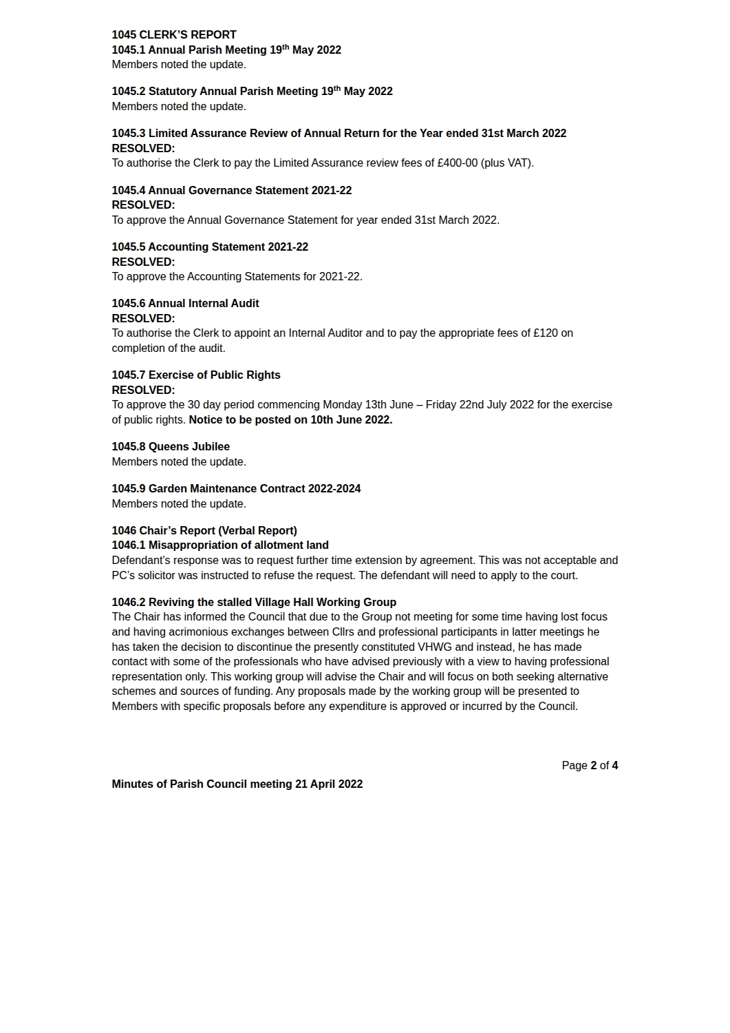1045 CLERK’S REPORT
1045.1 Annual Parish Meeting 19th May 2022
Members noted the update.
1045.2 Statutory Annual Parish Meeting 19th May 2022
Members noted the update.
1045.3 Limited Assurance Review of Annual Return for the Year ended 31st March 2022
RESOLVED:
To authorise the Clerk to pay the Limited Assurance review fees of £400-00 (plus VAT).
1045.4 Annual Governance Statement 2021-22
RESOLVED:
To approve the Annual Governance Statement for year ended 31st March 2022.
1045.5 Accounting Statement 2021-22
RESOLVED:
To approve the Accounting Statements for 2021-22.
1045.6 Annual Internal Audit
RESOLVED:
To authorise the Clerk to appoint an Internal Auditor and to pay the appropriate fees of £120 on completion of the audit.
1045.7 Exercise of Public Rights
RESOLVED:
To approve the 30 day period commencing Monday 13th June – Friday 22nd July 2022 for the exercise of public rights. Notice to be posted on 10th June 2022.
1045.8 Queens Jubilee
Members noted the update.
1045.9 Garden Maintenance Contract 2022-2024
Members noted the update.
1046 Chair’s Report (Verbal Report)
1046.1 Misappropriation of allotment land
Defendant’s response was to request further time extension by agreement. This was not acceptable and PC’s solicitor was instructed to refuse the request. The defendant will need to apply to the court.
1046.2 Reviving the stalled Village Hall Working Group
The Chair has informed the Council that due to the Group not meeting for some time having lost focus and having acrimonious exchanges between Cllrs and professional participants in latter meetings he has taken the decision to discontinue the presently constituted VHWG and instead, he has made contact with some of the professionals who have advised previously with a view to having professional representation only. This working group will advise the Chair and will focus on both seeking alternative schemes and sources of funding. Any proposals made by the working group will be presented to Members with specific proposals before any expenditure is approved or incurred by the Council.
Page 2 of 4
Minutes of Parish Council meeting 21 April 2022